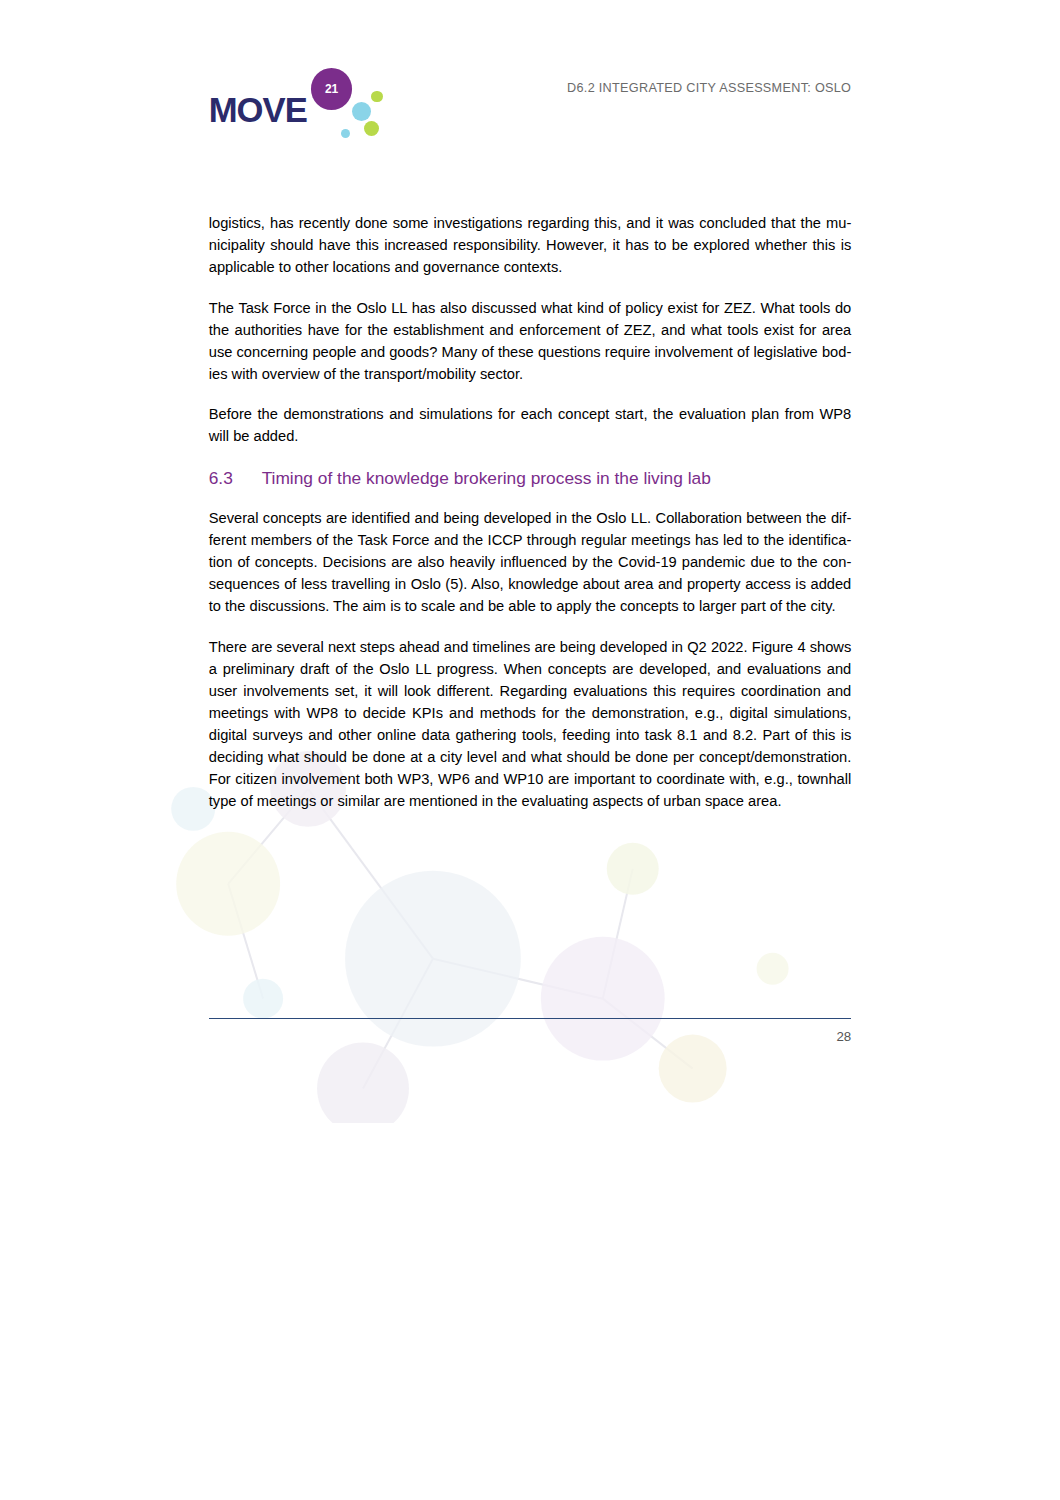MOVE
21
D6.2 Integrated City Assessment: Oslo
logistics, has recently done some investigations regarding this, and it was concluded that the municipality should have this increased responsibility. However, it has to be explored whether this is applicable to other locations and governance contexts.
The Task Force in the Oslo LL has also discussed what kind of policy exist for ZEZ. What tools do the authorities have for the establishment and enforcement of ZEZ, and what tools exist for area use concerning people and goods? Many of these questions require involvement of legislative bodies with overview of the transport/mobility sector.
Before the demonstrations and simulations for each concept start, the evaluation plan from WP8 will be added.
6.3 Timing of the knowledge brokering process in the living lab
Several concepts are identified and being developed in the Oslo LL. Collaboration between the different members of the Task Force and the ICCP through regular meetings has led to the identification of concepts. Decisions are also heavily influenced by the Covid-19 pandemic due to the consequences of less travelling in Oslo (5). Also, knowledge about area and property access is added to the discussions. The aim is to scale and be able to apply the concepts to larger part of the city.
There are several next steps ahead and timelines are being developed in Q2 2022. Figure 4 shows a preliminary draft of the Oslo LL progress. When concepts are developed, and evaluations and user involvements set, it will look different. Regarding evaluations this requires coordination and meetings with WP8 to decide KPIs and methods for the demonstration, e.g., digital simulations, digital surveys and other online data gathering tools, feeding into task 8.1 and 8.2. Part of this is deciding what should be done at a city level and what should be done per concept/demonstration. For citizen involvement both WP3, WP6 and WP10 are important to coordinate with, e.g., townhall type of meetings or similar are mentioned in the evaluating aspects of urban space area.
28